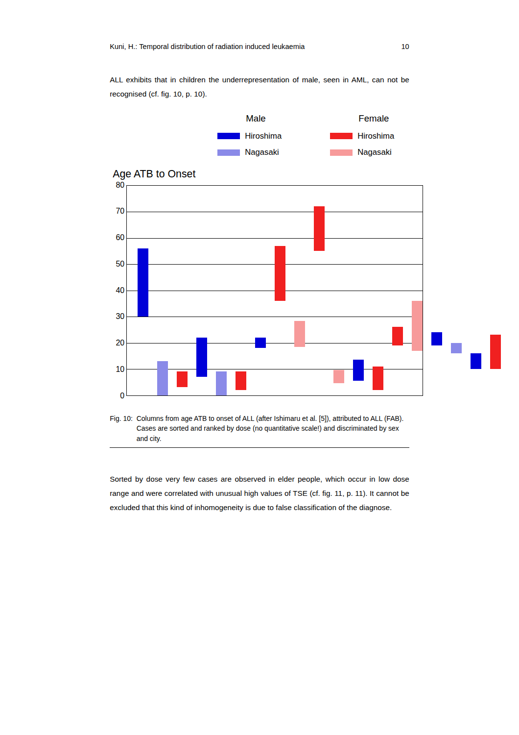Kuni, H.: Temporal distribution of radiation induced leukaemia
10
ALL exhibits that in children the underrepresentation of male, seen in AML, can not be recognised (cf. fig. 10, p. 10).
Male
Hiroshima
Nagasaki
Female
Hiroshima
Nagasaki
Age ATB to Onset
80
70
60
50
40
30
20
10
0
Fig. 10:
Columns from age ATB to onset of ALL (after Ishimaru et al. [5]), attributed to ALL (FAB). Cases are sorted and ranked by dose (no quantitative scale!) and discriminated by sex and city.
Sorted by dose very few cases are observed in elder people, which occur in low dose range and were correlated with unusual high values of TSE (cf. fig. 11, p. 11). It cannot be excluded that this kind of inhomogeneity is due to false classification of the diagnose.